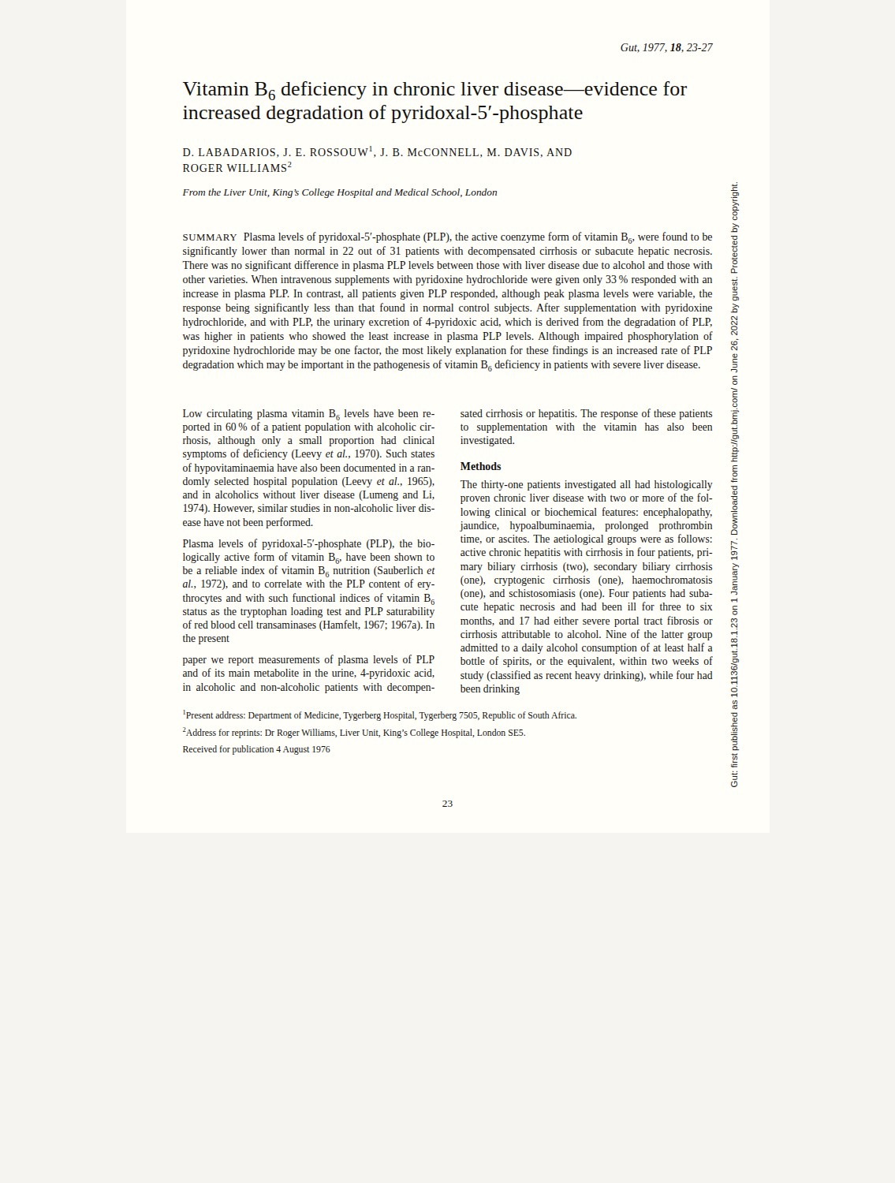Gut: first published as 10.1136/gut.18.1.23 on 1 January 1977. Downloaded from http://gut.bmj.com/ on June 26, 2022 by guest. Protected by copyright.
Gut, 1977, 18, 23-27
Vitamin B6 deficiency in chronic liver disease—evidence for increased degradation of pyridoxal-5′-phosphate
D. LABADARIOS, J. E. ROSSOUW1, J. B. McCONNELL, M. DAVIS, AND
ROGER WILLIAMS2
From the Liver Unit, King’s College Hospital and Medical School, London
SUMMARY Plasma levels of pyridoxal-5′-phosphate (PLP), the active coenzyme form of vitamin B6, were found to be significantly lower than normal in 22 out of 31 patients with decompensated cirrhosis or subacute hepatic necrosis. There was no significant difference in plasma PLP levels between those with liver disease due to alcohol and those with other varieties. When intravenous supplements with pyridoxine hydrochloride were given only 33 % responded with an increase in plasma PLP. In contrast, all patients given PLP responded, although peak plasma levels were variable, the response being significantly less than that found in normal control subjects. After supplementation with pyridoxine hydrochloride, and with PLP, the urinary excretion of 4-pyridoxic acid, which is derived from the degradation of PLP, was higher in patients who showed the least increase in plasma PLP levels. Although impaired phosphorylation of pyridoxine hydrochloride may be one factor, the most likely explanation for these findings is an increased rate of PLP degradation which may be important in the pathogenesis of vitamin B6 deficiency in patients with severe liver disease.
Low circulating plasma vitamin B6 levels have been reported in 60 % of a patient population with alcoholic cirrhosis, although only a small proportion had clinical symptoms of deficiency (Leevy et al., 1970). Such states of hypovitaminaemia have also been documented in a randomly selected hospital population (Leevy et al., 1965), and in alcoholics without liver disease (Lumeng and Li, 1974). However, similar studies in non-alcoholic liver disease have not been performed.
Plasma levels of pyridoxal-5′-phosphate (PLP), the biologically active form of vitamin B6, have been shown to be a reliable index of vitamin B6 nutrition (Sauberlich et al., 1972), and to correlate with the PLP content of erythrocytes and with such functional indices of vitamin B6 status as the tryptophan loading test and PLP saturability of red blood cell transaminases (Hamfelt, 1967; 1967a). In the present
paper we report measurements of plasma levels of PLP and of its main metabolite in the urine, 4-pyridoxic acid, in alcoholic and non-alcoholic patients with decompensated cirrhosis or hepatitis. The response of these patients to supplementation with the vitamin has also been investigated.
Methods
The thirty-one patients investigated all had histologically proven chronic liver disease with two or more of the following clinical or biochemical features: encephalopathy, jaundice, hypoalbuminaemia, prolonged prothrombin time, or ascites. The aetiological groups were as follows: active chronic hepatitis with cirrhosis in four patients, primary biliary cirrhosis (two), secondary biliary cirrhosis (one), cryptogenic cirrhosis (one), haemochromatosis (one), and schistosomiasis (one). Four patients had subacute hepatic necrosis and had been ill for three to six months, and 17 had either severe portal tract fibrosis or cirrhosis attributable to alcohol. Nine of the latter group admitted to a daily alcohol consumption of at least half a bottle of spirits, or the equivalent, within two weeks of study (classified as recent heavy drinking), while four had been drinking
1Present address: Department of Medicine, Tygerberg Hospital, Tygerberg 7505, Republic of South Africa.
2Address for reprints: Dr Roger Williams, Liver Unit, King’s College Hospital, London SE5.
Received for publication 4 August 1976
23